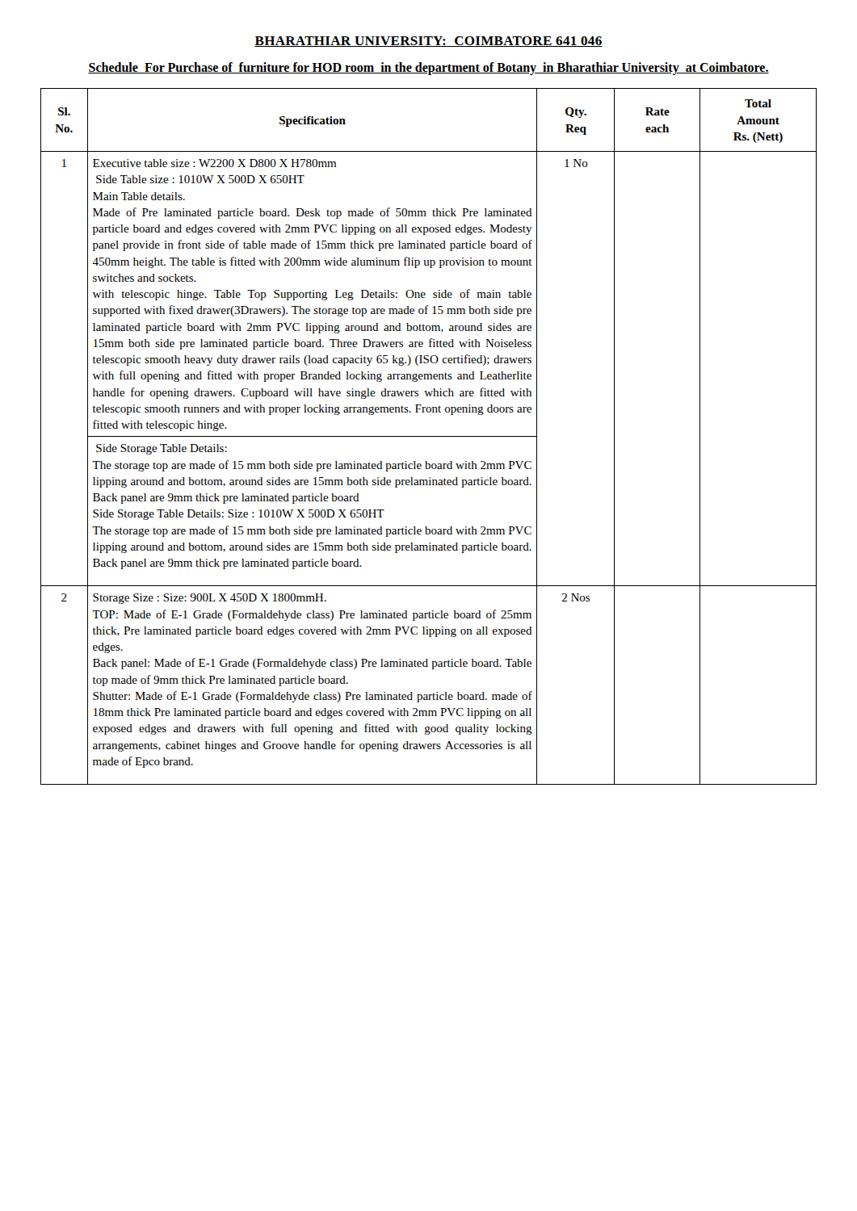BHARATHIAR UNIVERSITY: COIMBATORE 641 046
Schedule For Purchase of furniture for HOD room in the department of Botany in Bharathiar University at Coimbatore.
| Sl. No. | Specification | Qty. Req | Rate each | Total Amount Rs. (Nett) |
| --- | --- | --- | --- | --- |
| 1 | Executive table size : W2200 X D800 X H780mm Side Table size : 1010W X 500D X 650HT Main Table details. Made of Pre laminated particle board. Desk top made of 50mm thick Pre laminated particle board and edges covered with 2mm PVC lipping on all exposed edges. Modesty panel provide in front side of table made of 15mm thick pre laminated particle board of 450mm height. The table is fitted with 200mm wide aluminum flip up provision to mount switches and sockets. with telescopic hinge. Table Top Supporting Leg Details: One side of main table supported with fixed drawer(3Drawers). The storage top are made of 15 mm both side pre laminated particle board with 2mm PVC lipping around and bottom, around sides are 15mm both side pre laminated particle board. Three Drawers are fitted with Noiseless telescopic smooth heavy duty drawer rails (load capacity 65 kg.) (ISO certified); drawers with full opening and fitted with proper Branded locking arrangements and Leatherlite handle for opening drawers. Cupboard will have single drawers which are fitted with telescopic smooth runners and with proper locking arrangements. Front opening doors are fitted with telescopic hinge. Side Storage Table Details: The storage top are made of 15 mm both side pre laminated particle board with 2mm PVC lipping around and bottom, around sides are 15mm both side prelaminated particle board. Back panel are 9mm thick pre laminated particle board Side Storage Table Details: Size : 1010W X 500D X 650HT The storage top are made of 15 mm both side pre laminated particle board with 2mm PVC lipping around and bottom, around sides are 15mm both side prelaminated particle board. Back panel are 9mm thick pre laminated particle board. | 1 No | | |
| 2 | Storage Size : Size: 900L X 450D X 1800mmH. TOP: Made of E-1 Grade (Formaldehyde class) Pre laminated particle board of 25mm thick, Pre laminated particle board edges covered with 2mm PVC lipping on all exposed edges. Back panel: Made of E-1 Grade (Formaldehyde class) Pre laminated particle board. Table top made of 9mm thick Pre laminated particle board. Shutter: Made of E-1 Grade (Formaldehyde class) Pre laminated particle board. made of 18mm thick Pre laminated particle board and edges covered with 2mm PVC lipping on all exposed edges and drawers with full opening and fitted with good quality locking arrangements, cabinet hinges and Groove handle for opening drawers Accessories is all made of Epco brand. | 2 Nos | | |